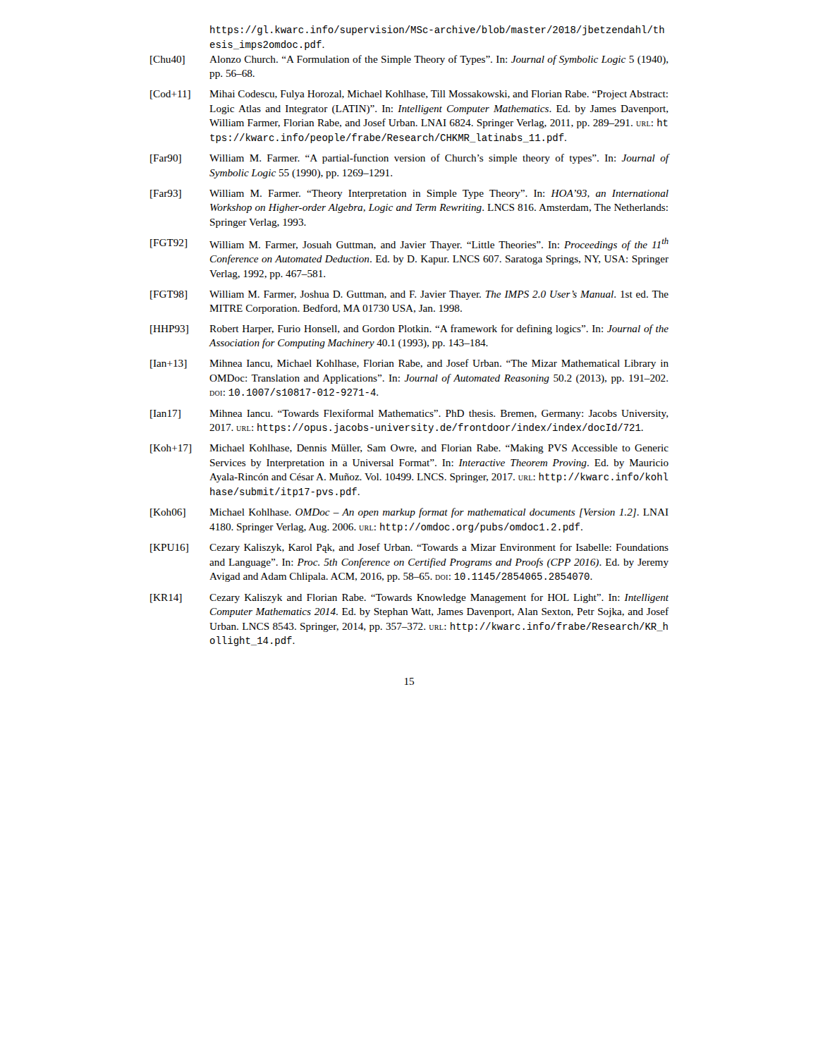https://gl.kwarc.info/supervision/MSc-archive/blob/master/2018/jbetzendahl/thesis_imps2omdoc.pdf.
[Chu40]
Alonzo Church. “A Formulation of the Simple Theory of Types”. In: Journal of Symbolic Logic 5 (1940), pp. 56–68.
[Cod+11]
Mihai Codescu, Fulya Horozal, Michael Kohlhase, Till Mossakowski, and Florian Rabe. “Project Abstract: Logic Atlas and Integrator (LATIN)”. In: Intelligent Computer Mathematics. Ed. by James Davenport, William Farmer, Florian Rabe, and Josef Urban. LNAI 6824. Springer Verlag, 2011, pp. 289–291. url: https://kwarc.info/people/frabe/Research/CHKMR_latinabs_11.pdf.
[Far90]
William M. Farmer. “A partial-function version of Church’s simple theory of types”. In: Journal of Symbolic Logic 55 (1990), pp. 1269–1291.
[Far93]
William M. Farmer. “Theory Interpretation in Simple Type Theory”. In: HOA’93, an International Workshop on Higher-order Algebra, Logic and Term Rewriting. LNCS 816. Amsterdam, The Netherlands: Springer Verlag, 1993.
[FGT92]
William M. Farmer, Josuah Guttman, and Javier Thayer. “Little Theories”. In: Proceedings of the 11th Conference on Automated Deduction. Ed. by D. Kapur. LNCS 607. Saratoga Springs, NY, USA: Springer Verlag, 1992, pp. 467–581.
[FGT98]
William M. Farmer, Joshua D. Guttman, and F. Javier Thayer. The IMPS 2.0 User’s Manual. 1st ed. The MITRE Corporation. Bedford, MA 01730 USA, Jan. 1998.
[HHP93]
Robert Harper, Furio Honsell, and Gordon Plotkin. “A framework for defining logics”. In: Journal of the Association for Computing Machinery 40.1 (1993), pp. 143–184.
[Ian+13]
Mihnea Iancu, Michael Kohlhase, Florian Rabe, and Josef Urban. “The Mizar Mathematical Library in OMDoc: Translation and Applications”. In: Journal of Automated Reasoning 50.2 (2013), pp. 191–202. doi: 10.1007/s10817-012-9271-4.
[Ian17]
Mihnea Iancu. “Towards Flexiformal Mathematics”. PhD thesis. Bremen, Germany: Jacobs University, 2017. url: https://opus.jacobs-university.de/frontdoor/index/index/docId/721.
[Koh+17]
Michael Kohlhase, Dennis Müller, Sam Owre, and Florian Rabe. “Making PVS Accessible to Generic Services by Interpretation in a Universal Format”. In: Interactive Theorem Proving. Ed. by Mauricio Ayala-Rincón and César A. Muñoz. Vol. 10499. LNCS. Springer, 2017. url: http://kwarc.info/kohlhase/submit/itp17-pvs.pdf.
[Koh06]
Michael Kohlhase. OMDoc – An open markup format for mathematical documents [Version 1.2]. LNAI 4180. Springer Verlag, Aug. 2006. url: http://omdoc.org/pubs/omdoc1.2.pdf.
[KPU16]
Cezary Kaliszyk, Karol Pąk, and Josef Urban. “Towards a Mizar Environment for Isabelle: Foundations and Language”. In: Proc. 5th Conference on Certified Programs and Proofs (CPP 2016). Ed. by Jeremy Avigad and Adam Chlipala. ACM, 2016, pp. 58–65. doi: 10.1145/2854065.2854070.
[KR14]
Cezary Kaliszyk and Florian Rabe. “Towards Knowledge Management for HOL Light”. In: Intelligent Computer Mathematics 2014. Ed. by Stephan Watt, James Davenport, Alan Sexton, Petr Sojka, and Josef Urban. LNCS 8543. Springer, 2014, pp. 357–372. url: http://kwarc.info/frabe/Research/KR_hollight_14.pdf.
15